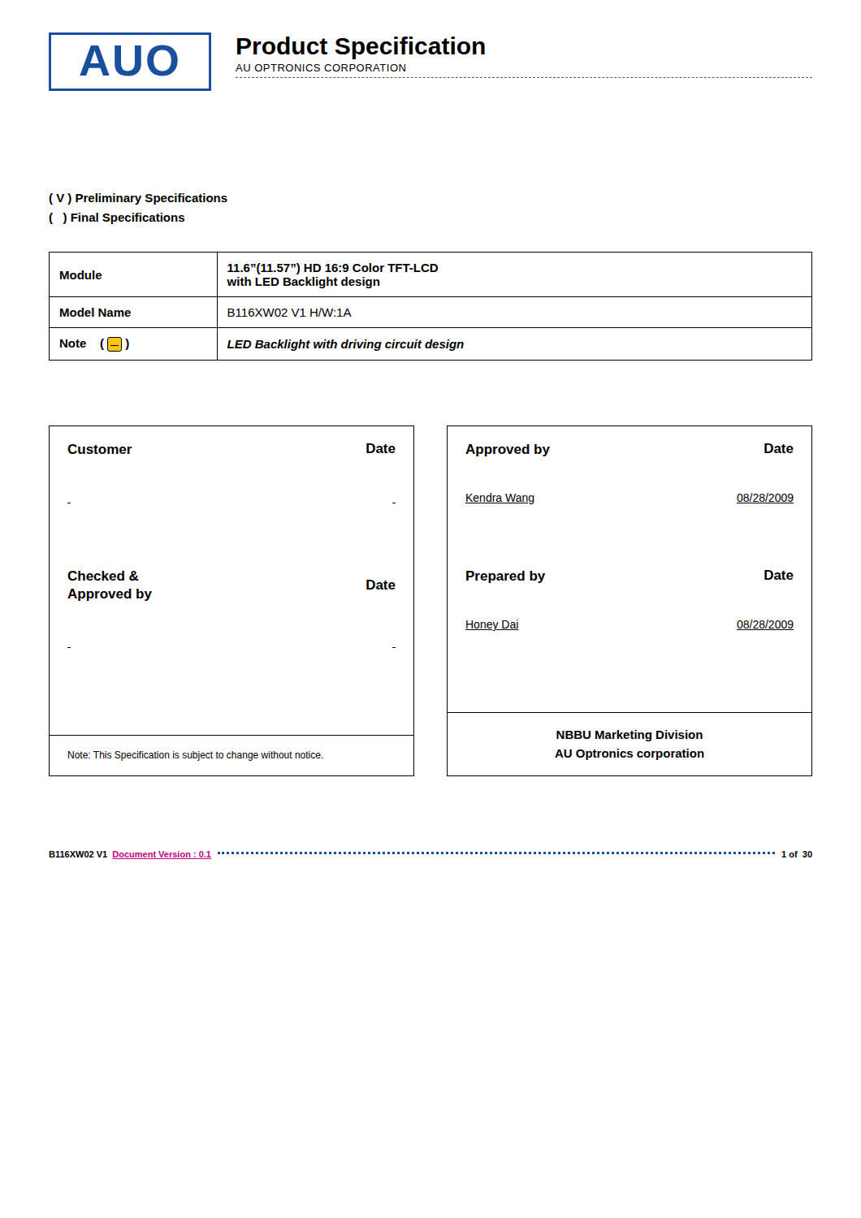AUO
Product Specification
AU OPTRONICS CORPORATION
( V ) Preliminary Specifications
( ) Final Specifications
| Module | 11.6”(11.57”) HD 16:9 Color TFT-LCD with LED Backlight design |
| Model Name | B116XW02 V1 H/W:1A |
| Note ( ) | LED Backlight with driving circuit design |
Customer
Date
Checked &
Approved by
Date
Note: This Specification is subject to change without notice.
Approved by
Date
Kendra Wang 08/28/2009
Prepared by
Date
Honey Dai 08/28/2009
NBBU Marketing Division
AU Optronics corporation
B116XW02 V1 Document Version : 0.1
1 of 30